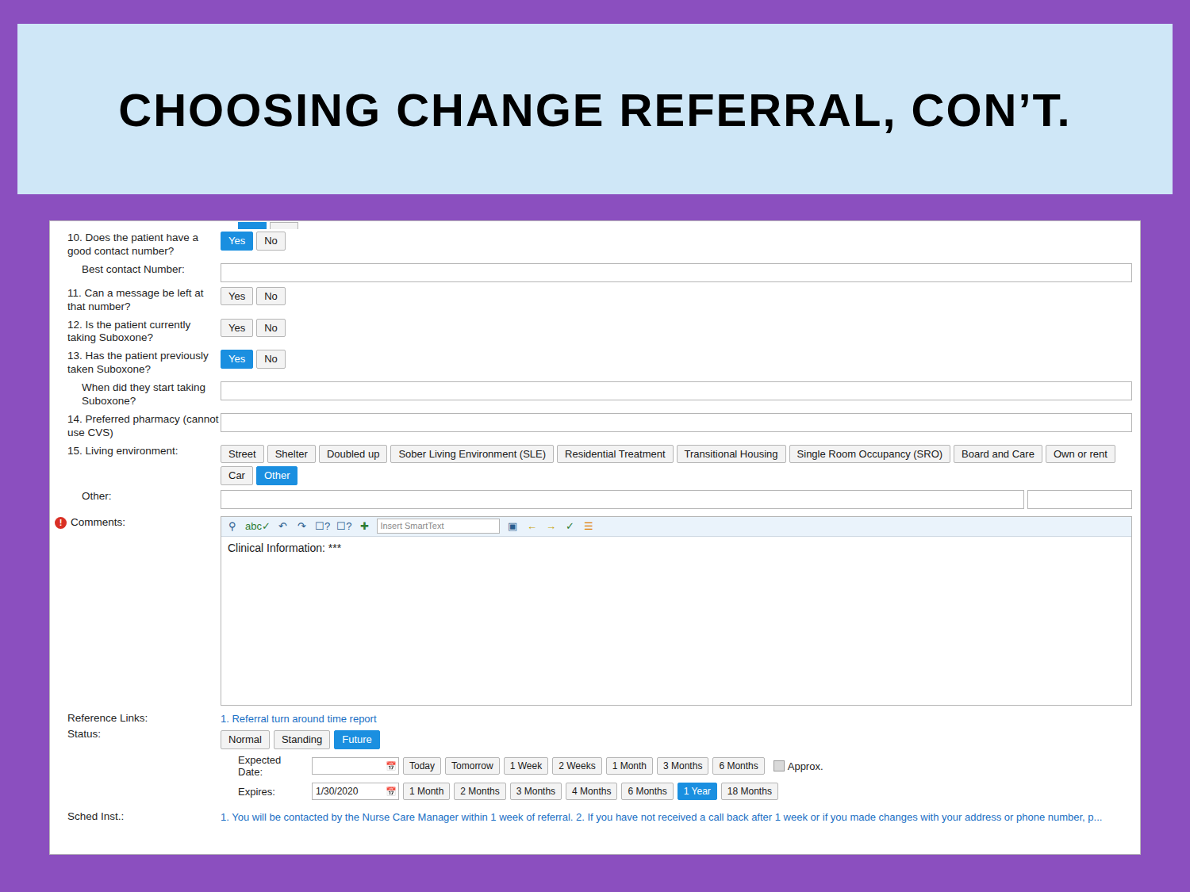CHOOSING CHANGE REFERRAL, CON’T.
10. Does the patient have a good contact number?
Yes No
Best contact Number:
11. Can a message be left at that number?
Yes No
12. Is the patient currently taking Suboxone?
Yes No
13. Has the patient previously taken Suboxone?
Yes No
When did they start taking Suboxone?
14. Preferred pharmacy (cannot use CVS)
15. Living environment:
Street Shelter Doubled up Sober Living Environment (SLE) Residential Treatment Transitional Housing Single Room Occupancy (SRO) Board and Care Own or rent Car Other
Other:
! Comments:
⚲ abc✓ ↶ ↷ ☐? ☐? ✚ Insert SmartText ▣ ← → ✓ ☰
Clinical Information: ***
Reference Links:
1. Referral turn around time report
Status:
Normal Standing Future
Expected Date: 📅 Today Tomorrow 1 Week 2 Weeks 1 Month 3 Months 6 Months Approx.
Expires: 1/30/2020📅 1 Month 2 Months 3 Months 4 Months 6 Months 1 Year 18 Months
Sched Inst.:
1. You will be contacted by the Nurse Care Manager within 1 week of referral. 2. If you have not received a call back after 1 week or if you made changes with your address or phone number, p...